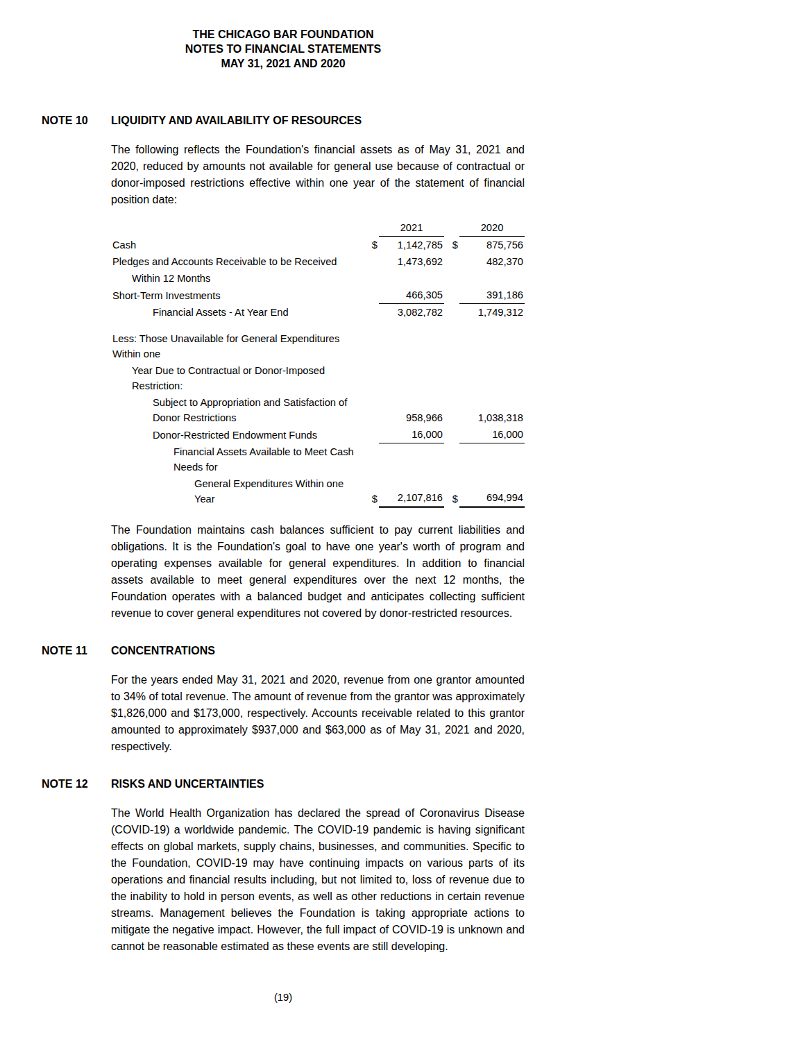THE CHICAGO BAR FOUNDATION
NOTES TO FINANCIAL STATEMENTS
MAY 31, 2021 AND 2020
NOTE 10 LIQUIDITY AND AVAILABILITY OF RESOURCES
The following reflects the Foundation's financial assets as of May 31, 2021 and 2020, reduced by amounts not available for general use because of contractual or donor-imposed restrictions effective within one year of the statement of financial position date:
| | | 2021 | | 2020 |
| Cash | $ | 1,142,785 | $ | 875,756 |
| Pledges and Accounts Receivable to be Received | | 1,473,692 | | 482,370 |
| Within 12 Months | | | | |
| Short-Term Investments | | 466,305 | | 391,186 |
| Financial Assets - At Year End | | 3,082,782 | | 1,749,312 |
| Less: Those Unavailable for General Expenditures Within one | | | | |
| Year Due to Contractual or Donor-Imposed Restriction: | | | | |
| Subject to Appropriation and Satisfaction of Donor Restrictions | | 958,966 | | 1,038,318 |
| Donor-Restricted Endowment Funds | | 16,000 | | 16,000 |
| Financial Assets Available to Meet Cash Needs for | | | | |
| General Expenditures Within one Year | $ | 2,107,816 | $ | 694,994 |
The Foundation maintains cash balances sufficient to pay current liabilities and obligations. It is the Foundation's goal to have one year's worth of program and operating expenses available for general expenditures. In addition to financial assets available to meet general expenditures over the next 12 months, the Foundation operates with a balanced budget and anticipates collecting sufficient revenue to cover general expenditures not covered by donor-restricted resources.
NOTE 11 CONCENTRATIONS
For the years ended May 31, 2021 and 2020, revenue from one grantor amounted to 34% of total revenue. The amount of revenue from the grantor was approximately $1,826,000 and $173,000, respectively. Accounts receivable related to this grantor amounted to approximately $937,000 and $63,000 as of May 31, 2021 and 2020, respectively.
NOTE 12 RISKS AND UNCERTAINTIES
The World Health Organization has declared the spread of Coronavirus Disease (COVID-19) a worldwide pandemic. The COVID-19 pandemic is having significant effects on global markets, supply chains, businesses, and communities. Specific to the Foundation, COVID-19 may have continuing impacts on various parts of its operations and financial results including, but not limited to, loss of revenue due to the inability to hold in person events, as well as other reductions in certain revenue streams. Management believes the Foundation is taking appropriate actions to mitigate the negative impact. However, the full impact of COVID-19 is unknown and cannot be reasonable estimated as these events are still developing.
(19)